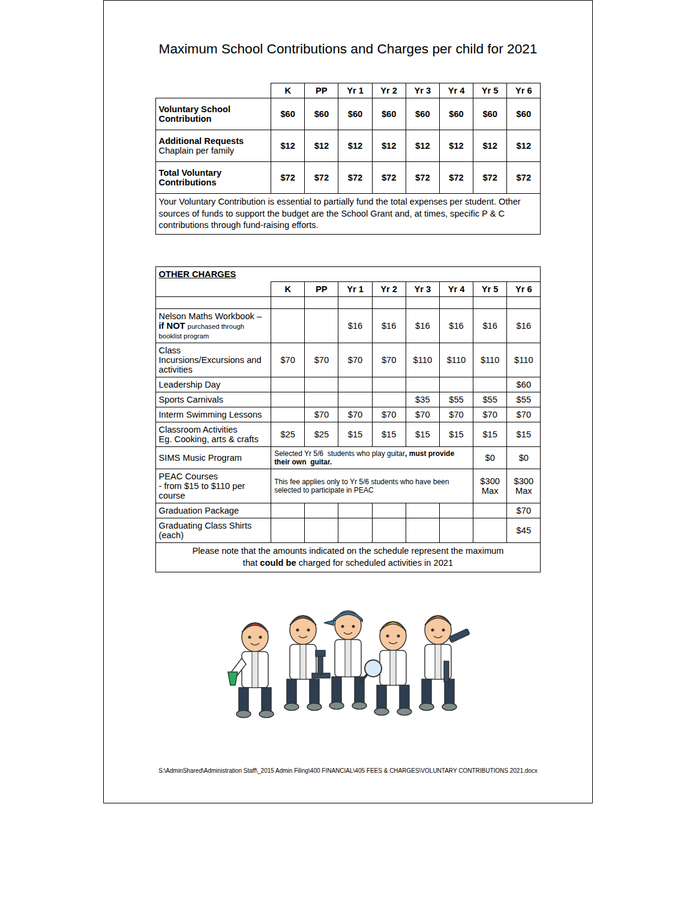Maximum School Contributions and Charges per child for 2021
| | K | PP | Yr 1 | Yr 2 | Yr 3 | Yr 4 | Yr 5 | Yr 6 |
| --- | --- | --- | --- | --- | --- | --- | --- | --- |
| Voluntary School Contribution | $60 | $60 | $60 | $60 | $60 | $60 | $60 | $60 |
| Additional Requests Chaplain per family | $12 | $12 | $12 | $12 | $12 | $12 | $12 | $12 |
| Total Voluntary Contributions | $72 | $72 | $72 | $72 | $72 | $72 | $72 | $72 |
| Your Voluntary Contribution is essential to partially fund the total expenses per student. Other sources of funds to support the budget are the School Grant and, at times, specific P & C contributions through fund-raising efforts. |
| OTHER CHARGES |
| | K | PP | Yr 1 | Yr 2 | Yr 3 | Yr 4 | Yr 5 | Yr 6 |
| Nelson Maths Workbook – if NOT purchased through booklist program | | | $16 | $16 | $16 | $16 | $16 | $16 |
| Class Incursions/Excursions and activities | $70 | $70 | $70 | $70 | $110 | $110 | $110 | $110 |
| Leadership Day | | | | | | | | $60 |
| Sports Carnivals | | | | | $35 | $55 | $55 | $55 |
| Interm Swimming Lessons | | $70 | $70 | $70 | $70 | $70 | $70 | $70 |
| Classroom Activities Eg. Cooking, arts & crafts | $25 | $25 | $15 | $15 | $15 | $15 | $15 | $15 |
| SIMS Music Program | Selected Yr 5/6 students who play guitar , must provide their own guitar. | $0 | $0 |
| PEAC Courses - from $15 to $110 per course | This fee applies only to Yr 5/6 students who have been selected to participate in PEAC | $300 Max | $300 Max |
| Graduation Package | | | | | | | | $70 |
| Graduating Class Shirts (each) | | | | | | | | $45 |
| Please note that the amounts indicated on the schedule represent the maximum that could be charged for scheduled activities in 2021 |
S:\AdminShared\Administration Staff\_2015 Admin Filing\400 FINANCIAL\405 FEES & CHARGES\VOLUNTARY CONTRIBUTIONS 2021.docx